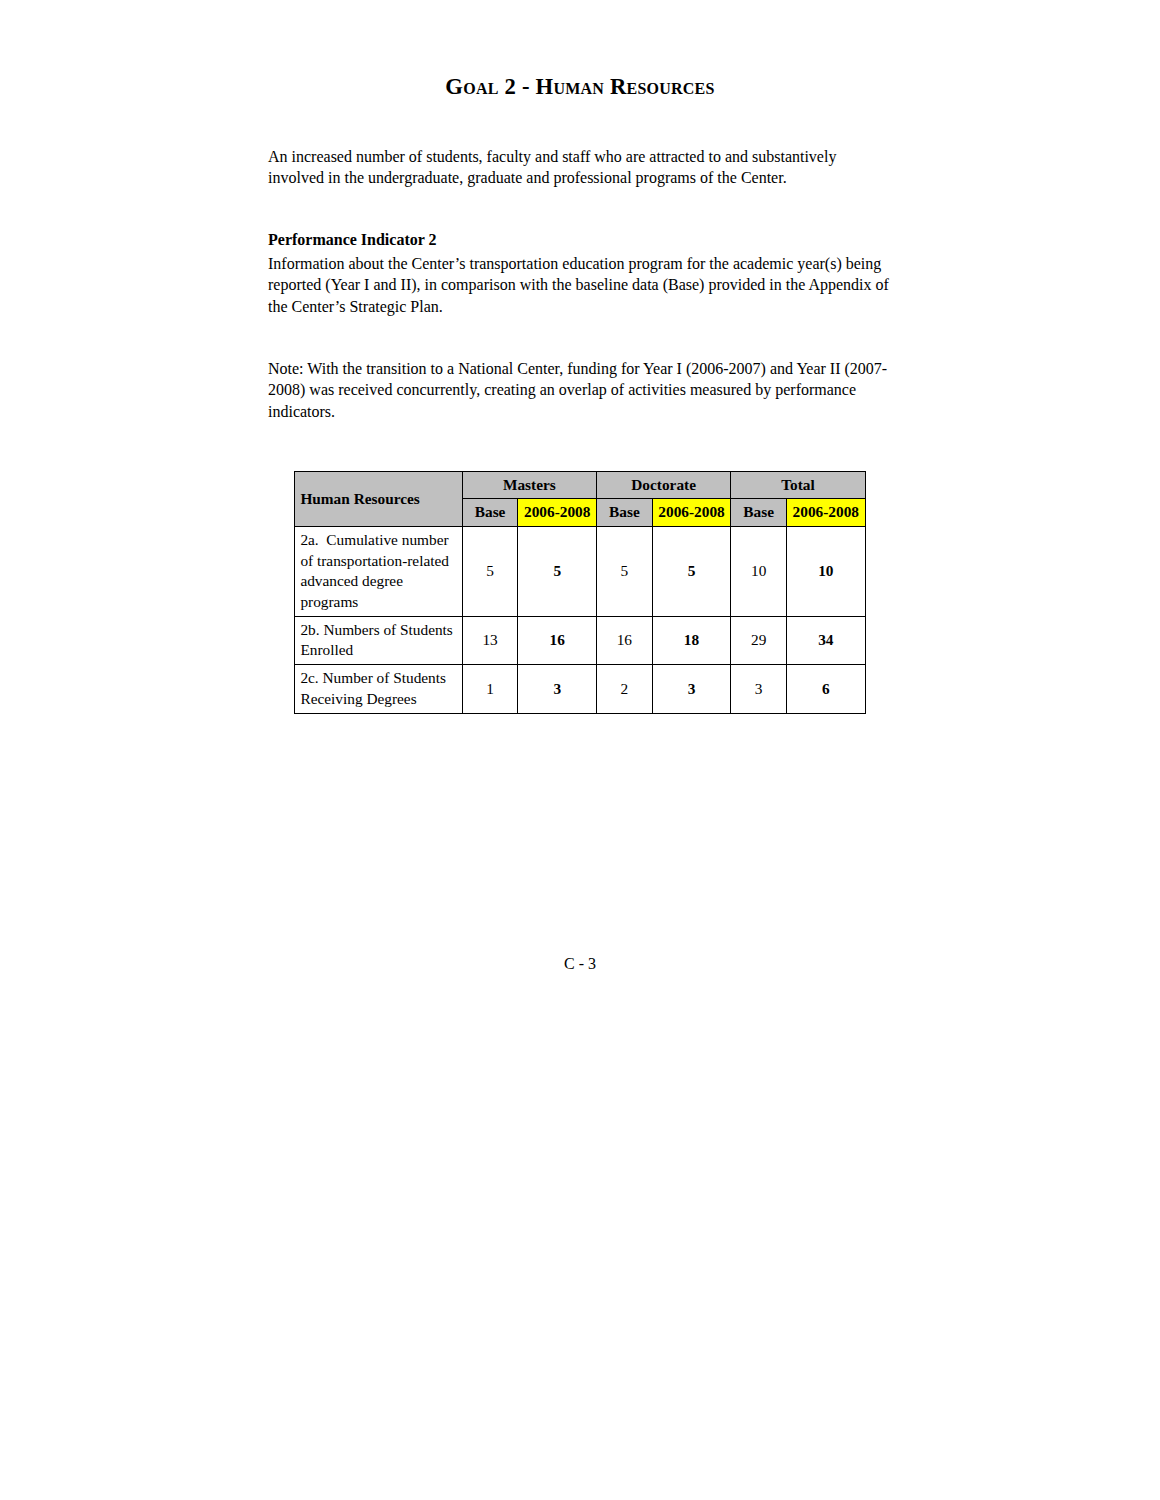Goal 2 - Human Resources
An increased number of students, faculty and staff who are attracted to and substantively involved in the undergraduate, graduate and professional programs of the Center.
Performance Indicator 2
Information about the Center’s transportation education program for the academic year(s) being reported (Year I and II), in comparison with the baseline data (Base) provided in the Appendix of the Center’s Strategic Plan.
Note: With the transition to a National Center, funding for Year I (2006-2007) and Year II (2007-2008) was received concurrently, creating an overlap of activities measured by performance indicators.
| Human Resources | Masters | Doctorate | Total |
| --- | --- | --- | --- |
| Base | 2006-2008 | Base | 2006-2008 | Base | 2006-2008 |
| 2a. Cumulative number of transportation-related advanced degree programs | 5 | 5 | 5 | 5 | 10 | 10 |
| 2b. Numbers of Students Enrolled | 13 | 16 | 16 | 18 | 29 | 34 |
| 2c. Number of Students Receiving Degrees | 1 | 3 | 2 | 3 | 3 | 6 |
C - 3